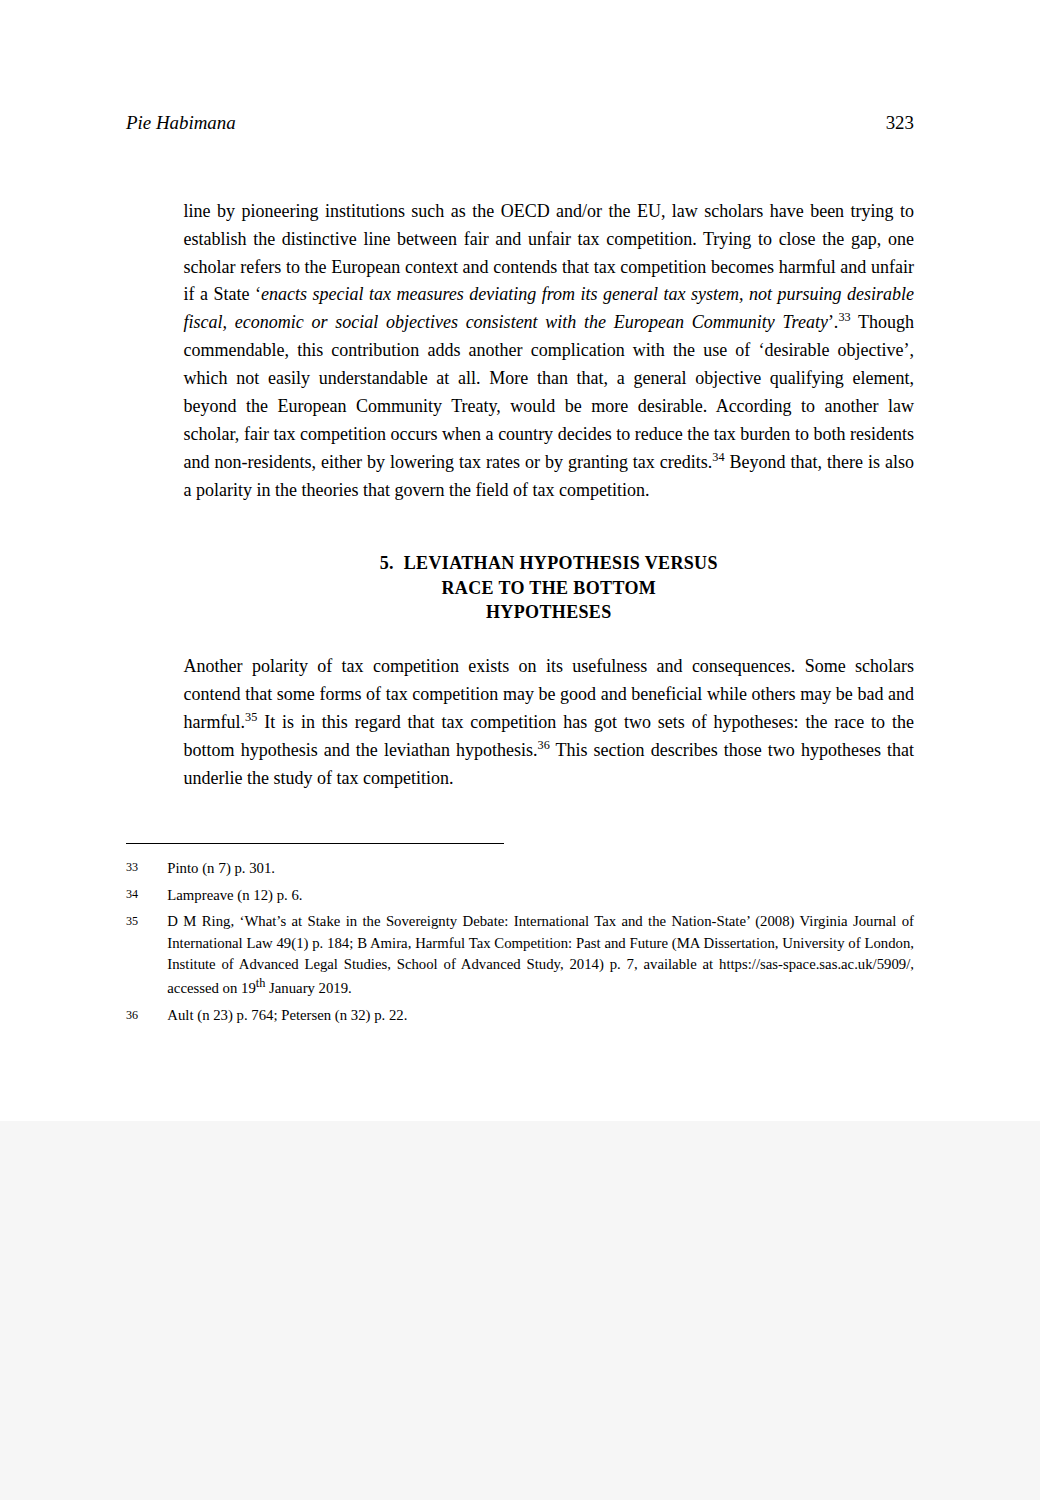Pie Habimana 323
line by pioneering institutions such as the OECD and/or the EU, law scholars have been trying to establish the distinctive line between fair and unfair tax competition. Trying to close the gap, one scholar refers to the European context and contends that tax competition becomes harmful and unfair if a State ‘enacts special tax measures deviating from its general tax system, not pursuing desirable fiscal, economic or social objectives consistent with the European Community Treaty’.33 Though commendable, this contribution adds another complication with the use of ‘desirable objective’, which not easily understandable at all. More than that, a general objective qualifying element, beyond the European Community Treaty, would be more desirable. According to another law scholar, fair tax competition occurs when a country decides to reduce the tax burden to both residents and non-residents, either by lowering tax rates or by granting tax credits.34 Beyond that, there is also a polarity in the theories that govern the field of tax competition.
5. Leviathan Hypothesis versus
Race to the Bottom
Hypotheses
Another polarity of tax competition exists on its usefulness and consequences. Some scholars contend that some forms of tax competition may be good and beneficial while others may be bad and harmful.35 It is in this regard that tax competition has got two sets of hypotheses: the race to the bottom hypothesis and the leviathan hypothesis.36 This section describes those two hypotheses that underlie the study of tax competition.
33 Pinto (n 7) p. 301.
34 Lampreave (n 12) p. 6.
35 D M Ring, ‘What’s at Stake in the Sovereignty Debate: International Tax and the Nation-State’ (2008) Virginia Journal of International Law 49(1) p. 184; B Amira, Harmful Tax Competition: Past and Future (MA Dissertation, University of London, Institute of Advanced Legal Studies, School of Advanced Study, 2014) p. 7, available at https://sas-space.sas.ac.uk/5909/, accessed on 19th January 2019.
36 Ault (n 23) p. 764; Petersen (n 32) p. 22.